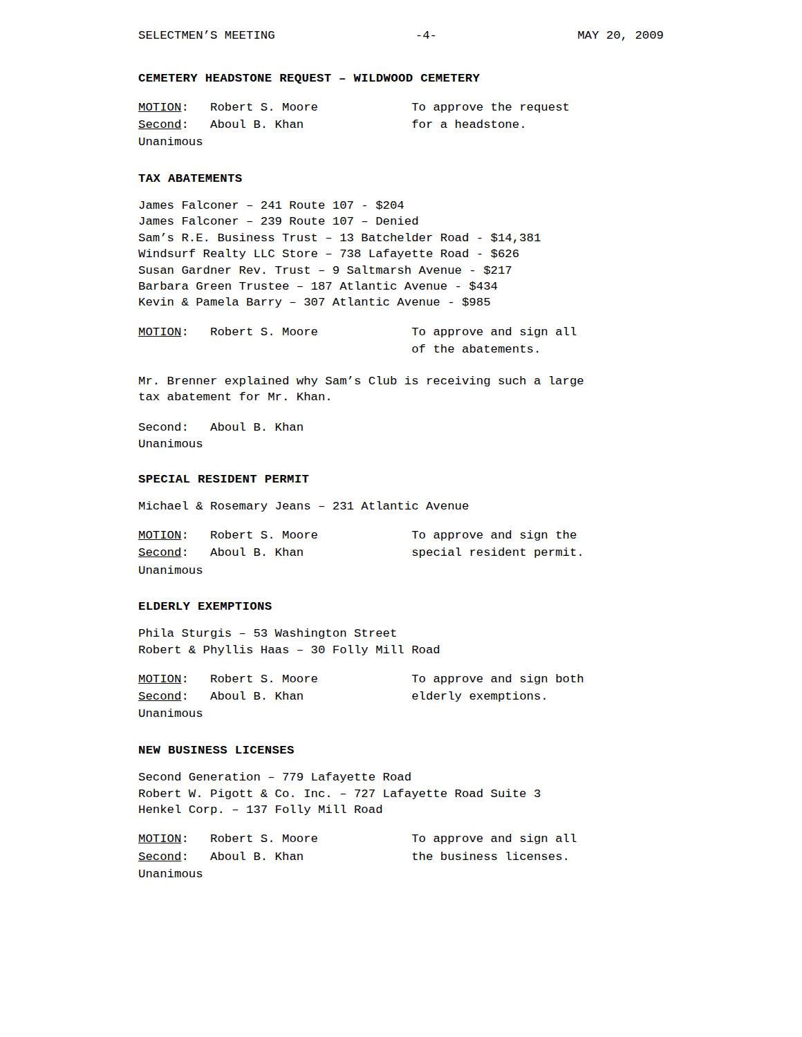SELECTMEN’S MEETING -4- MAY 20, 2009
CEMETERY HEADSTONE REQUEST – WILDWOOD CEMETERY
MOTION: Robert S. Moore
Second: Aboul B. Khan
Unanimous
To approve the request
for a headstone.
TAX ABATEMENTS
James Falconer – 241 Route 107 - $204
James Falconer – 239 Route 107 – Denied
Sam’s R.E. Business Trust – 13 Batchelder Road - $14,381
Windsurf Realty LLC Store – 738 Lafayette Road - $626
Susan Gardner Rev. Trust – 9 Saltmarsh Avenue - $217
Barbara Green Trustee – 187 Atlantic Avenue - $434
Kevin & Pamela Barry – 307 Atlantic Avenue - $985
MOTION: Robert S. Moore
To approve and sign all
of the abatements.
Mr. Brenner explained why Sam’s Club is receiving such a large
tax abatement for Mr. Khan.
Second: Aboul B. Khan
Unanimous
SPECIAL RESIDENT PERMIT
Michael & Rosemary Jeans – 231 Atlantic Avenue
MOTION: Robert S. Moore
Second: Aboul B. Khan
Unanimous
To approve and sign the
special resident permit.
ELDERLY EXEMPTIONS
Phila Sturgis – 53 Washington Street
Robert & Phyllis Haas – 30 Folly Mill Road
MOTION: Robert S. Moore
Second: Aboul B. Khan
Unanimous
To approve and sign both
elderly exemptions.
NEW BUSINESS LICENSES
Second Generation – 779 Lafayette Road
Robert W. Pigott & Co. Inc. – 727 Lafayette Road Suite 3
Henkel Corp. – 137 Folly Mill Road
MOTION: Robert S. Moore
Second: Aboul B. Khan
Unanimous
To approve and sign all
the business licenses.